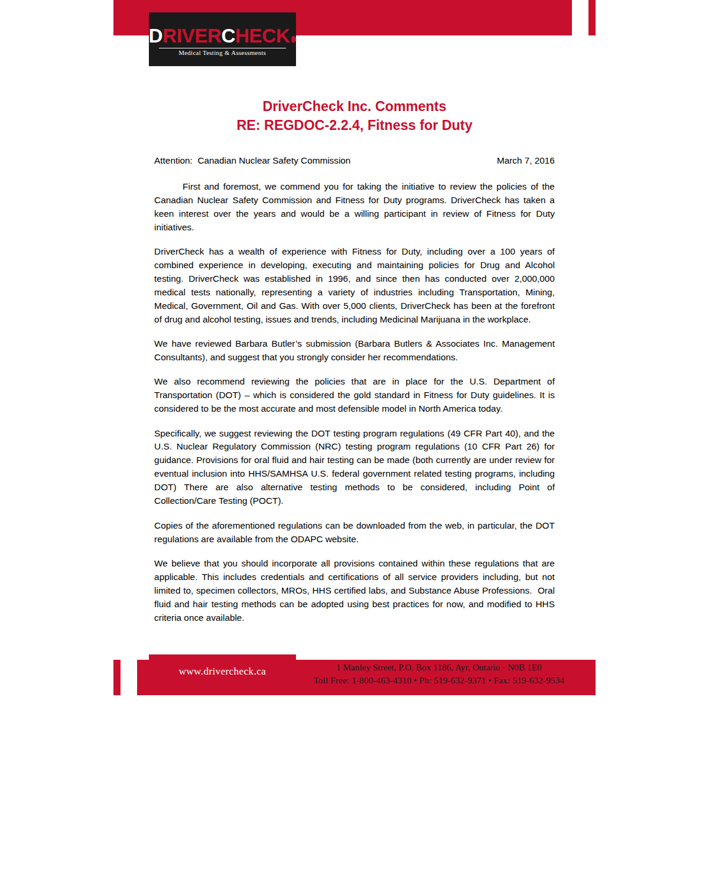DRIVERCHECK✓
Medical Testing & Assessments
DriverCheck Inc. Comments
RE: REGDOC-2.2.4, Fitness for Duty
Attention: Canadian Nuclear Safety Commission March 7, 2016
First and foremost, we commend you for taking the initiative to review the policies of the Canadian Nuclear Safety Commission and Fitness for Duty programs. DriverCheck has taken a keen interest over the years and would be a willing participant in review of Fitness for Duty initiatives.
DriverCheck has a wealth of experience with Fitness for Duty, including over a 100 years of combined experience in developing, executing and maintaining policies for Drug and Alcohol testing. DriverCheck was established in 1996, and since then has conducted over 2,000,000 medical tests nationally, representing a variety of industries including Transportation, Mining, Medical, Government, Oil and Gas. With over 5,000 clients, DriverCheck has been at the forefront of drug and alcohol testing, issues and trends, including Medicinal Marijuana in the workplace.
We have reviewed Barbara Butler’s submission (Barbara Butlers & Associates Inc. Management Consultants), and suggest that you strongly consider her recommendations.
We also recommend reviewing the policies that are in place for the U.S. Department of Transportation (DOT) – which is considered the gold standard in Fitness for Duty guidelines. It is considered to be the most accurate and most defensible model in North America today.
Specifically, we suggest reviewing the DOT testing program regulations (49 CFR Part 40), and the U.S. Nuclear Regulatory Commission (NRC) testing program regulations (10 CFR Part 26) for guidance. Provisions for oral fluid and hair testing can be made (both currently are under review for eventual inclusion into HHS/SAMHSA U.S. federal government related testing programs, including DOT) There are also alternative testing methods to be considered, including Point of Collection/Care Testing (POCT).
Copies of the aforementioned regulations can be downloaded from the web, in particular, the DOT regulations are available from the ODAPC website.
We believe that you should incorporate all provisions contained within these regulations that are applicable. This includes credentials and certifications of all service providers including, but not limited to, specimen collectors, MROs, HHS certified labs, and Substance Abuse Professions. Oral fluid and hair testing methods can be adopted using best practices for now, and modified to HHS criteria once available.
www.drivercheck.ca
1 Manley Street, P.O. Box 1186, Ayr, Ontario · N0B 1E0
Toll Free: 1-800-463-4310 • Ph: 519-632-9371 • Fax: 519-632-9534